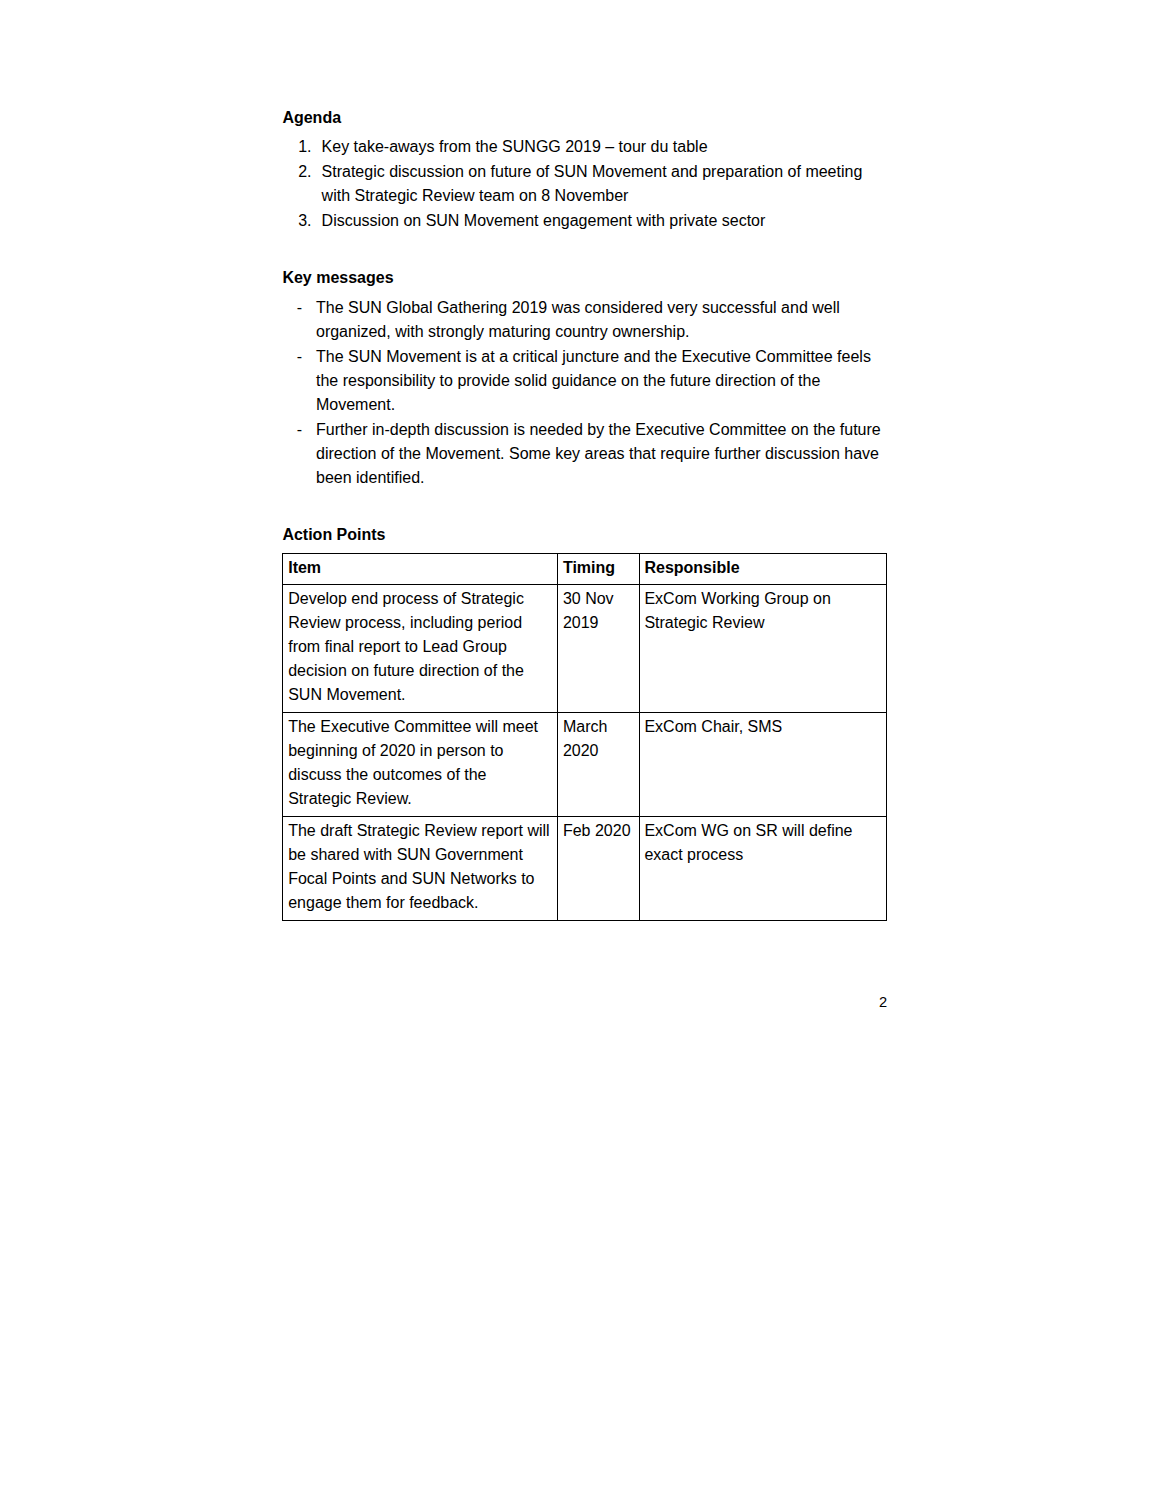Agenda
Key take-aways from the SUNGG 2019 – tour du table
Strategic discussion on future of SUN Movement and preparation of meeting with Strategic Review team on 8 November
Discussion on SUN Movement engagement with private sector
Key messages
The SUN Global Gathering 2019 was considered very successful and well organized, with strongly maturing country ownership.
The SUN Movement is at a critical juncture and the Executive Committee feels the responsibility to provide solid guidance on the future direction of the Movement.
Further in-depth discussion is needed by the Executive Committee on the future direction of the Movement. Some key areas that require further discussion have been identified.
Action Points
| Item | Timing | Responsible |
| --- | --- | --- |
| Develop end process of Strategic Review process, including period from final report to Lead Group decision on future direction of the SUN Movement. | 30 Nov 2019 | ExCom Working Group on Strategic Review |
| The Executive Committee will meet beginning of 2020 in person to discuss the outcomes of the Strategic Review. | March 2020 | ExCom Chair, SMS |
| The draft Strategic Review report will be shared with SUN Government Focal Points and SUN Networks to engage them for feedback. | Feb 2020 | ExCom WG on SR will define exact process |
2